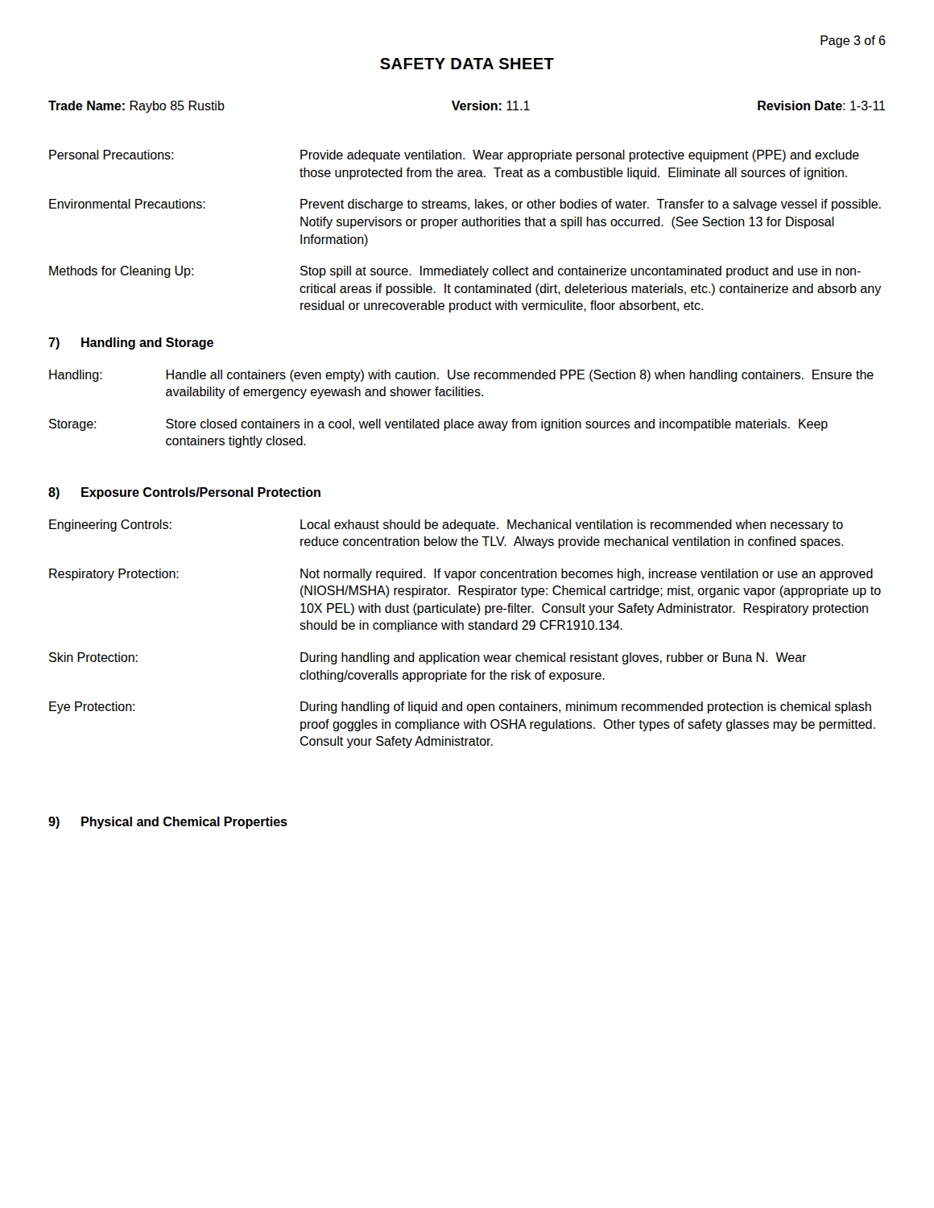Page 3 of 6
SAFETY DATA SHEET
Trade Name: Raybo 85 Rustib Version: 11.1 Revision Date: 1-3-11
| Personal Precautions: | Provide adequate ventilation. Wear appropriate personal protective equipment (PPE) and exclude those unprotected from the area. Treat as a combustible liquid. Eliminate all sources of ignition. |
| Environmental Precautions: | Prevent discharge to streams, lakes, or other bodies of water. Transfer to a salvage vessel if possible. Notify supervisors or proper authorities that a spill has occurred. (See Section 13 for Disposal Information) |
| Methods for Cleaning Up: | Stop spill at source. Immediately collect and containerize uncontaminated product and use in non-critical areas if possible. It contaminated (dirt, deleterious materials, etc.) containerize and absorb any residual or unrecoverable product with vermiculite, floor absorbent, etc. |
7) Handling and Storage
| Handling: | Handle all containers (even empty) with caution. Use recommended PPE (Section 8) when handling containers. Ensure the availability of emergency eyewash and shower facilities. |
| Storage: | Store closed containers in a cool, well ventilated place away from ignition sources and incompatible materials. Keep containers tightly closed. |
8) Exposure Controls/Personal Protection
| Engineering Controls: | Local exhaust should be adequate. Mechanical ventilation is recommended when necessary to reduce concentration below the TLV. Always provide mechanical ventilation in confined spaces. |
| Respiratory Protection: | Not normally required. If vapor concentration becomes high, increase ventilation or use an approved (NIOSH/MSHA) respirator. Respirator type: Chemical cartridge; mist, organic vapor (appropriate up to 10X PEL) with dust (particulate) pre-filter. Consult your Safety Administrator. Respiratory protection should be in compliance with standard 29 CFR1910.134. |
| Skin Protection: | During handling and application wear chemical resistant gloves, rubber or Buna N. Wear clothing/coveralls appropriate for the risk of exposure. |
| Eye Protection: | During handling of liquid and open containers, minimum recommended protection is chemical splash proof goggles in compliance with OSHA regulations. Other types of safety glasses may be permitted. Consult your Safety Administrator. |
9) Physical and Chemical Properties